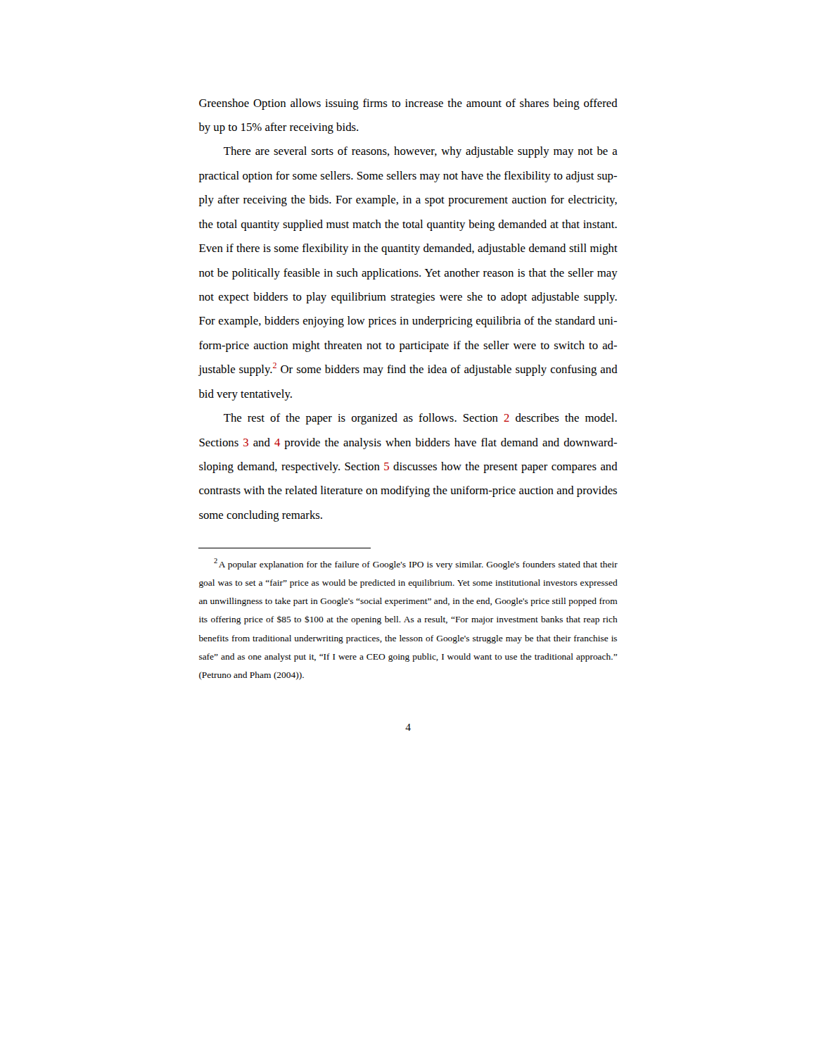Greenshoe Option allows issuing firms to increase the amount of shares being offered by up to 15% after receiving bids.
There are several sorts of reasons, however, why adjustable supply may not be a practical option for some sellers. Some sellers may not have the flexibility to adjust supply after receiving the bids. For example, in a spot procurement auction for electricity, the total quantity supplied must match the total quantity being demanded at that instant. Even if there is some flexibility in the quantity demanded, adjustable demand still might not be politically feasible in such applications. Yet another reason is that the seller may not expect bidders to play equilibrium strategies were she to adopt adjustable supply. For example, bidders enjoying low prices in underpricing equilibria of the standard uniform-price auction might threaten not to participate if the seller were to switch to adjustable supply.2 Or some bidders may find the idea of adjustable supply confusing and bid very tentatively.
The rest of the paper is organized as follows. Section 2 describes the model. Sections 3 and 4 provide the analysis when bidders have flat demand and downward-sloping demand, respectively. Section 5 discusses how the present paper compares and contrasts with the related literature on modifying the uniform-price auction and provides some concluding remarks.
2 A popular explanation for the failure of Google's IPO is very similar. Google's founders stated that their goal was to set a “fair” price as would be predicted in equilibrium. Yet some institutional investors expressed an unwillingness to take part in Google's “social experiment” and, in the end, Google's price still popped from its offering price of $85 to $100 at the opening bell. As a result, “For major investment banks that reap rich benefits from traditional underwriting practices, the lesson of Google's struggle may be that their franchise is safe” and as one analyst put it, “If I were a CEO going public, I would want to use the traditional approach.” (Petruno and Pham (2004)).
4